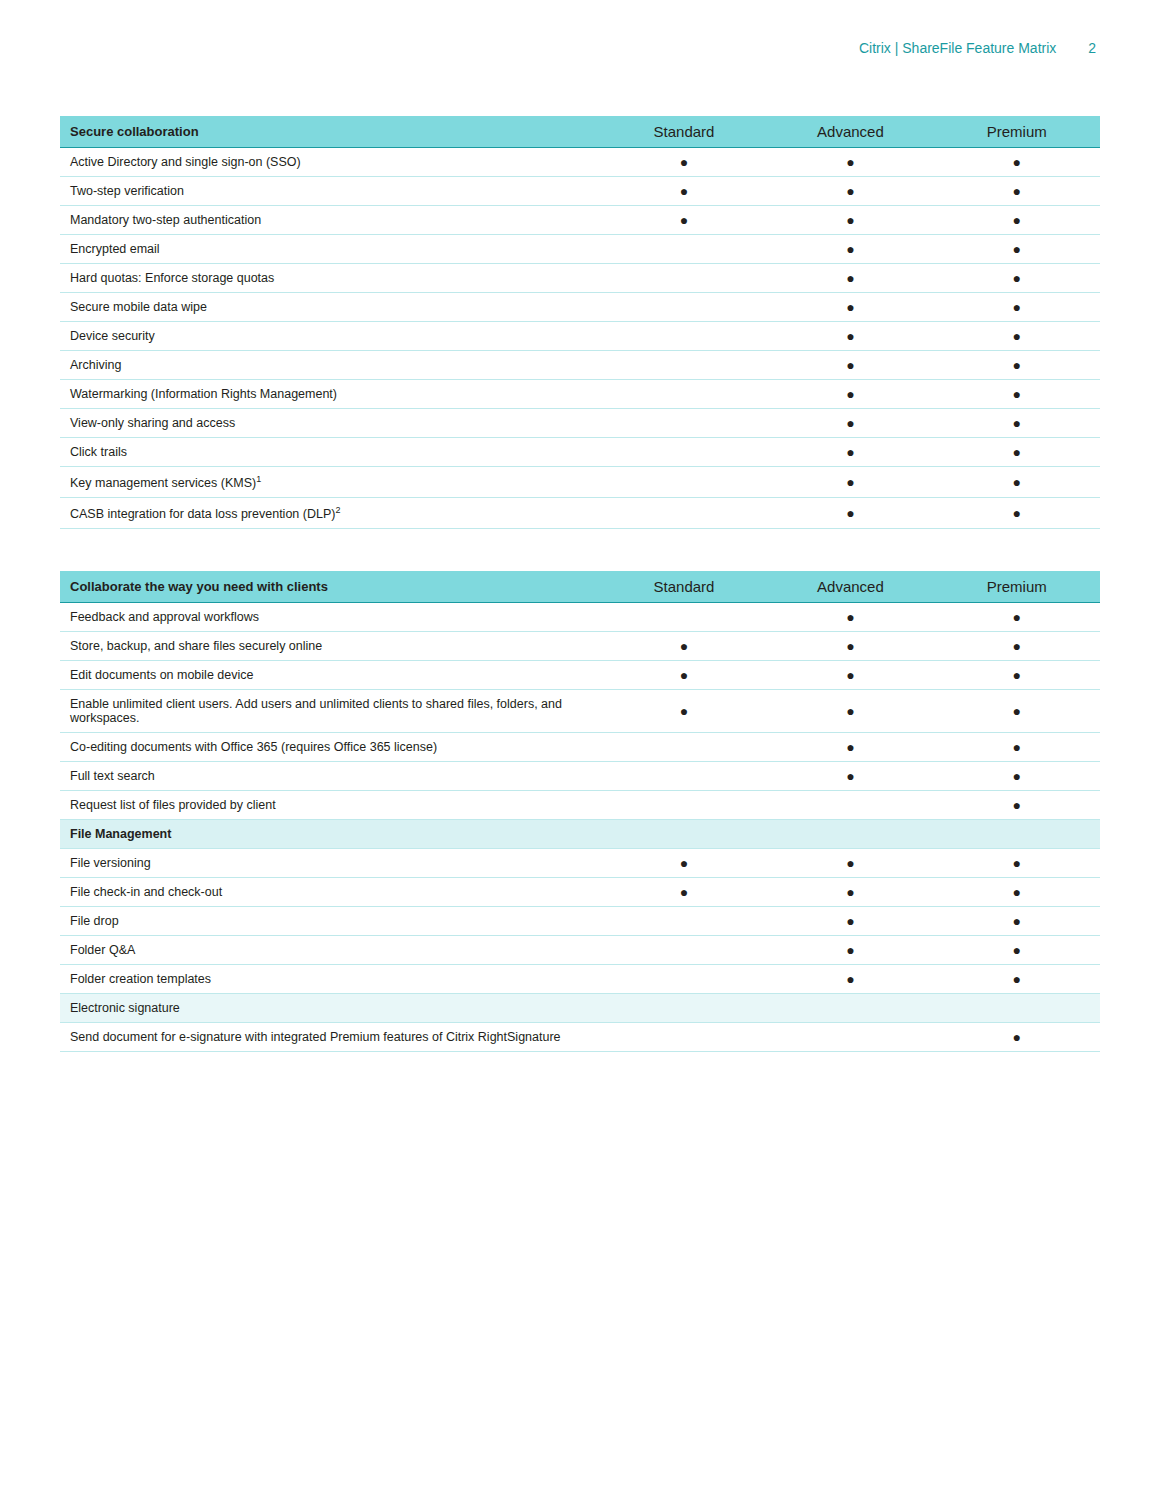Citrix | ShareFile Feature Matrix 2
| Secure collaboration | Standard | Advanced | Premium |
| --- | --- | --- | --- |
| Active Directory and single sign-on (SSO) | ● | ● | ● |
| Two-step verification | ● | ● | ● |
| Mandatory two-step authentication | ● | ● | ● |
| Encrypted email | | ● | ● |
| Hard quotas: Enforce storage quotas | | ● | ● |
| Secure mobile data wipe | | ● | ● |
| Device security | | ● | ● |
| Archiving | | ● | ● |
| Watermarking (Information Rights Management) | | ● | ● |
| View-only sharing and access | | ● | ● |
| Click trails | | ● | ● |
| Key management services (KMS) 1 | | ● | ● |
| CASB integration for data loss prevention (DLP) 2 | | ● | ● |
| Collaborate the way you need with clients | Standard | Advanced | Premium |
| --- | --- | --- | --- |
| Feedback and approval workflows | | ● | ● |
| Store, backup, and share files securely online | ● | ● | ● |
| Edit documents on mobile device | ● | ● | ● |
| Enable unlimited client users. Add users and unlimited clients to shared files, folders, and workspaces. | ● | ● | ● |
| Co-editing documents with Office 365 (requires Office 365 license) | | ● | ● |
| Full text search | | ● | ● |
| Request list of files provided by client | | | ● |
| File Management |
| File versioning | ● | ● | ● |
| File check-in and check-out | ● | ● | ● |
| File drop | | ● | ● |
| Folder Q&A | | ● | ● |
| Folder creation templates | | ● | ● |
| Electronic signature |
| Send document for e-signature with integrated Premium features of Citrix RightSignature | | | ● |